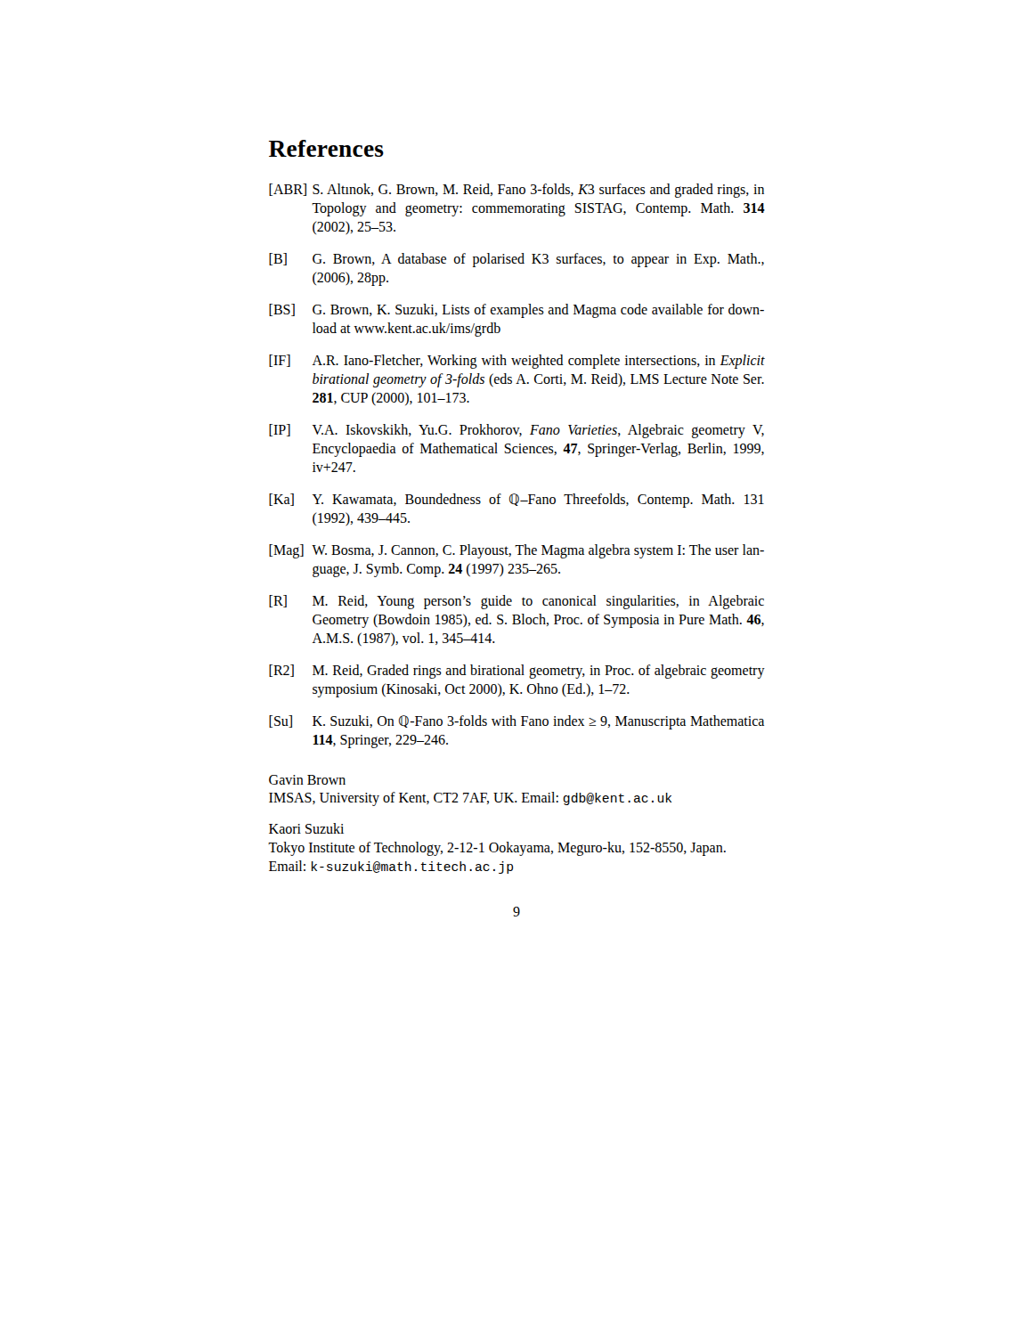References
[ABR]
S. Altınok, G. Brown, M. Reid, Fano 3-folds, K3 surfaces and graded rings, in Topology and geometry: commemorating SISTAG, Contemp. Math. 314 (2002), 25–53.
[B]
G. Brown, A database of polarised K3 surfaces, to appear in Exp. Math., (2006), 28pp.
[BS]
G. Brown, K. Suzuki, Lists of examples and Magma code available for download at www.kent.ac.uk/ims/grdb
[IF]
A.R. Iano-Fletcher, Working with weighted complete intersections, in Explicit birational geometry of 3-folds (eds A. Corti, M. Reid), LMS Lecture Note Ser. 281, CUP (2000), 101–173.
[IP]
V.A. Iskovskikh, Yu.G. Prokhorov, Fano Varieties, Algebraic geometry V, Encyclopaedia of Mathematical Sciences, 47, Springer-Verlag, Berlin, 1999, iv+247.
[Ka]
Y. Kawamata, Boundedness of ℚ–Fano Threefolds, Contemp. Math. 131 (1992), 439–445.
[Mag]
W. Bosma, J. Cannon, C. Playoust, The Magma algebra system I: The user language, J. Symb. Comp. 24 (1997) 235–265.
[R]
M. Reid, Young person’s guide to canonical singularities, in Algebraic Geometry (Bowdoin 1985), ed. S. Bloch, Proc. of Symposia in Pure Math. 46, A.M.S. (1987), vol. 1, 345–414.
[R2]
M. Reid, Graded rings and birational geometry, in Proc. of algebraic geometry symposium (Kinosaki, Oct 2000), K. Ohno (Ed.), 1–72.
[Su]
K. Suzuki, On ℚ-Fano 3-folds with Fano index ≥ 9, Manuscripta Mathematica 114, Springer, 229–246.
Gavin Brown
IMSAS, University of Kent, CT2 7AF, UK. Email: gdb@kent.ac.uk
Kaori Suzuki
Tokyo Institute of Technology, 2-12-1 Ookayama, Meguro-ku, 152-8550, Japan.
Email: k-suzuki@math.titech.ac.jp
9